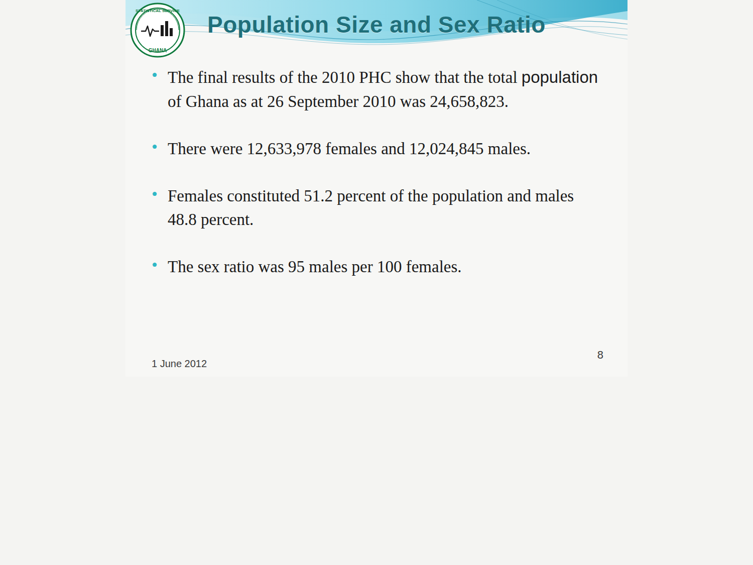STATISTICAL SERVICE GHANA
Population Size and Sex Ratio
The final results of the 2010 PHC show that the total population of Ghana as at 26 September 2010 was 24,658,823.
There were 12,633,978 females and 12,024,845 males.
Females constituted 51.2 percent of the population and males 48.8 percent.
The sex ratio was 95 males per 100 females.
1 June 2012
8